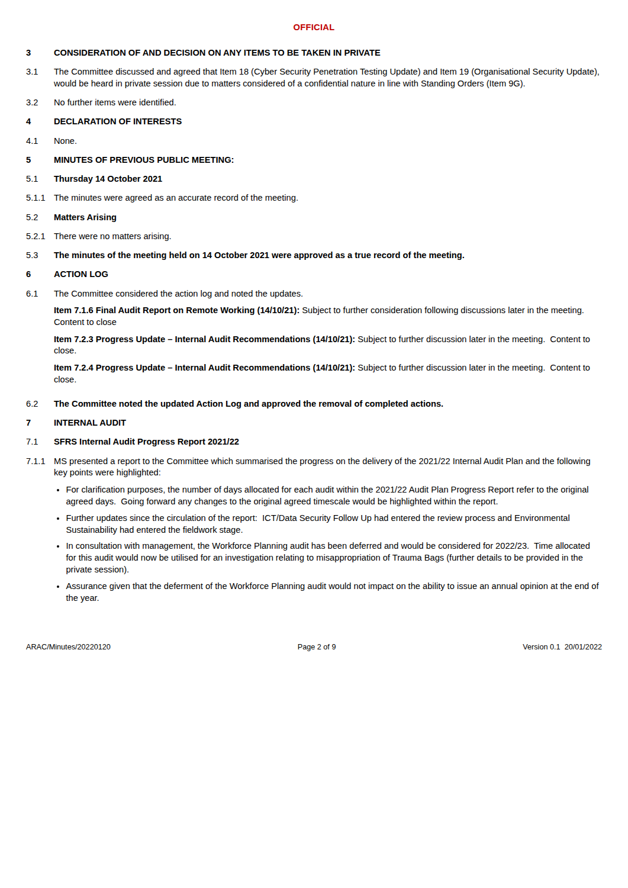OFFICIAL
| 3 | CONSIDERATION OF AND DECISION ON ANY ITEMS TO BE TAKEN IN PRIVATE |
| 3.1 | The Committee discussed and agreed that Item 18 (Cyber Security Penetration Testing Update) and Item 19 (Organisational Security Update), would be heard in private session due to matters considered of a confidential nature in line with Standing Orders (Item 9G). |
| 3.2 | No further items were identified. |
| 4 | DECLARATION OF INTERESTS |
| 4.1 | None. |
| 5 | MINUTES OF PREVIOUS PUBLIC MEETING: |
| 5.1 | Thursday 14 October 2021 |
| 5.1.1 | The minutes were agreed as an accurate record of the meeting. |
| 5.2 | Matters Arising |
| 5.2.1 | There were no matters arising. |
| 5.3 | The minutes of the meeting held on 14 October 2021 were approved as a true record of the meeting. |
| 6 | ACTION LOG |
| 6.1 | The Committee considered the action log and noted the updates. Item 7.1.6 Final Audit Report on Remote Working (14/10/21): Subject to further consideration following discussions later in the meeting. Content to close Item 7.2.3 Progress Update – Internal Audit Recommendations (14/10/21): Subject to further discussion later in the meeting. Content to close. Item 7.2.4 Progress Update – Internal Audit Recommendations (14/10/21): Subject to further discussion later in the meeting. Content to close. |
| 6.2 | The Committee noted the updated Action Log and approved the removal of completed actions. |
| 7 | INTERNAL AUDIT |
| 7.1 | SFRS Internal Audit Progress Report 2021/22 |
| 7.1.1 | MS presented a report to the Committee which summarised the progress on the delivery of the 2021/22 Internal Audit Plan and the following key points were highlighted: For clarification purposes, the number of days allocated for each audit within the 2021/22 Audit Plan Progress Report refer to the original agreed days. Going forward any changes to the original agreed timescale would be highlighted within the report. Further updates since the circulation of the report: ICT/Data Security Follow Up had entered the review process and Environmental Sustainability had entered the fieldwork stage. In consultation with management, the Workforce Planning audit has been deferred and would be considered for 2022/23. Time allocated for this audit would now be utilised for an investigation relating to misappropriation of Trauma Bags (further details to be provided in the private session). Assurance given that the deferment of the Workforce Planning audit would not impact on the ability to issue an annual opinion at the end of the year. |
ARAC/Minutes/20220120 Page 2 of 9 Version 0.1 20/01/2022